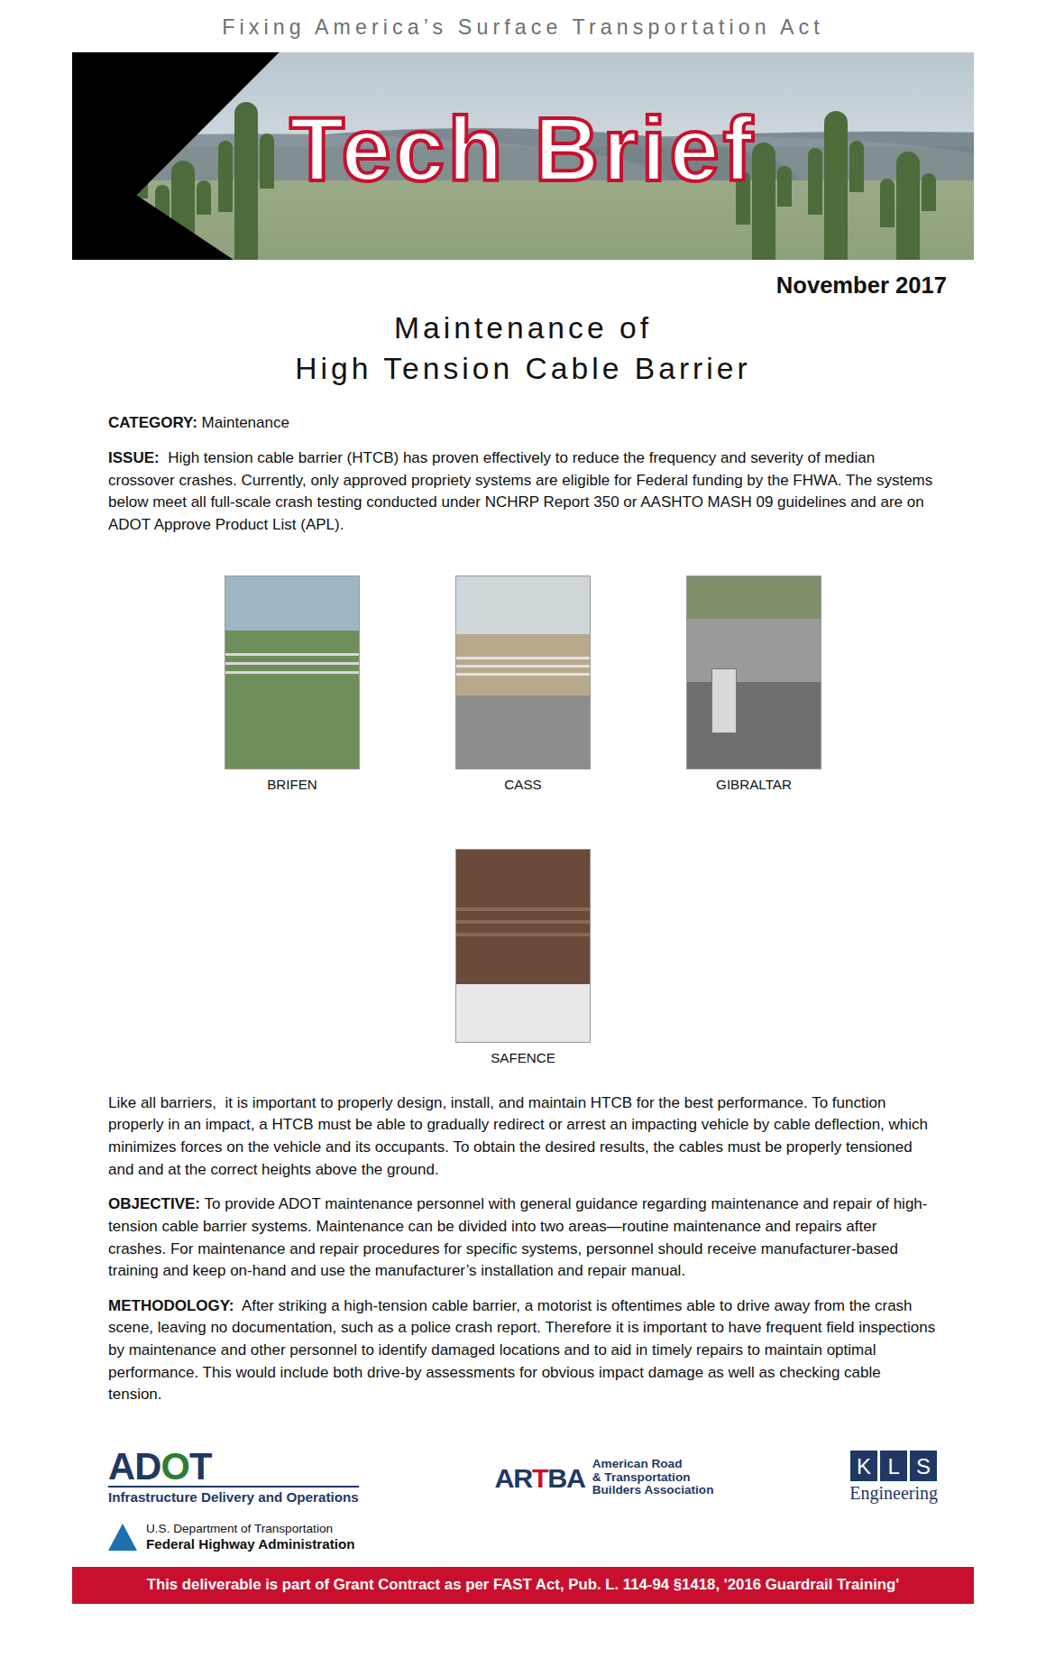Fixing America’s Surface Transportation Act
Tech Brief
November 2017
Maintenance of
High Tension Cable Barrier
CATEGORY: Maintenance
ISSUE: High tension cable barrier (HTCB) has proven effectively to reduce the frequency and severity of median crossover crashes. Currently, only approved propriety systems are eligible for Federal funding by the FHWA. The systems below meet all full-scale crash testing conducted under NCHRP Report 350 or AASHTO MASH 09 guidelines and are on ADOT Approve Product List (APL).
BRIFEN
CASS
GIBRALTAR
SAFENCE
Like all barriers, it is important to properly design, install, and maintain HTCB for the best performance. To function properly in an impact, a HTCB must be able to gradually redirect or arrest an impacting vehicle by cable deflection, which minimizes forces on the vehicle and its occupants. To obtain the desired results, the cables must be properly tensioned and and at the correct heights above the ground.
OBJECTIVE: To provide ADOT maintenance personnel with general guidance regarding maintenance and repair of high-tension cable barrier systems. Maintenance can be divided into two areas—routine maintenance and repairs after crashes. For maintenance and repair procedures for specific systems, personnel should receive manufacturer-based training and keep on-hand and use the manufacturer’s installation and repair manual.
METHODOLOGY: After striking a high-tension cable barrier, a motorist is oftentimes able to drive away from the crash scene, leaving no documentation, such as a police crash report. Therefore it is important to have frequent field inspections by maintenance and other personnel to identify damaged locations and to aid in timely repairs to maintain optimal performance. This would include both drive-by assessments for obvious impact damage as well as checking cable tension.
ADOT
Infrastructure Delivery and Operations
ARTBA
American Road
& Transportation
Builders Association
KLS
Engineering
U.S. Department of Transportation Federal Highway Administration
This deliverable is part of Grant Contract as per FAST Act, Pub. L. 114-94 §1418, '2016 Guardrail Training'